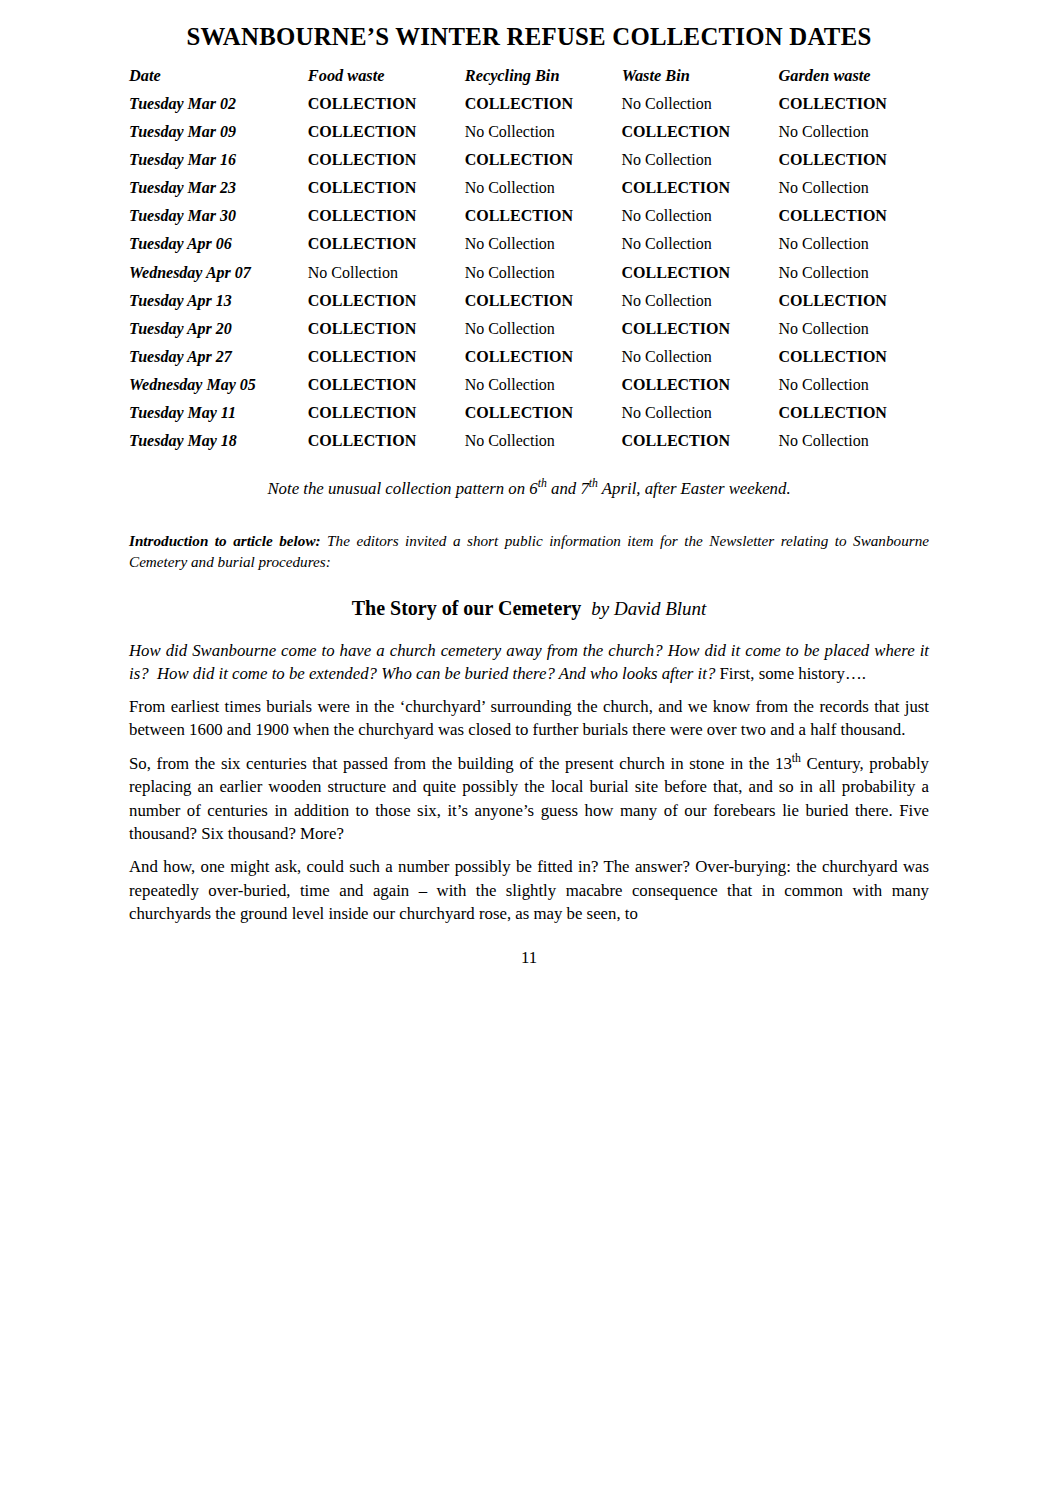SWANBOURNE’S WINTER REFUSE COLLECTION DATES
| Date | Food waste | Recycling Bin | Waste Bin | Garden waste |
| --- | --- | --- | --- | --- |
| Tuesday Mar 02 | Collection | Collection | No Collection | Collection |
| Tuesday Mar 09 | Collection | No Collection | Collection | No Collection |
| Tuesday Mar 16 | Collection | Collection | No Collection | Collection |
| Tuesday Mar 23 | Collection | No Collection | Collection | No Collection |
| Tuesday Mar 30 | Collection | Collection | No Collection | Collection |
| Tuesday Apr 06 | Collection | No Collection | No Collection | No Collection |
| Wednesday Apr 07 | No Collection | No Collection | Collection | No Collection |
| Tuesday Apr 13 | Collection | Collection | No Collection | Collection |
| Tuesday Apr 20 | Collection | No Collection | Collection | No Collection |
| Tuesday Apr 27 | Collection | Collection | No Collection | Collection |
| Wednesday May 05 | Collection | No Collection | Collection | No Collection |
| Tuesday May 11 | Collection | Collection | No Collection | Collection |
| Tuesday May 18 | Collection | No Collection | Collection | No Collection |
Note the unusual collection pattern on 6th and 7th April, after Easter weekend.
Introduction to article below: The editors invited a short public information item for the Newsletter relating to Swanbourne Cemetery and burial procedures:
The Story of our Cemetery by David Blunt
How did Swanbourne come to have a church cemetery away from the church? How did it come to be placed where it is? How did it come to be extended? Who can be buried there? And who looks after it? First, some history….
From earliest times burials were in the ‘churchyard’ surrounding the church, and we know from the records that just between 1600 and 1900 when the churchyard was closed to further burials there were over two and a half thousand.
So, from the six centuries that passed from the building of the present church in stone in the 13th Century, probably replacing an earlier wooden structure and quite possibly the local burial site before that, and so in all probability a number of centuries in addition to those six, it’s anyone’s guess how many of our forebears lie buried there. Five thousand? Six thousand? More?
And how, one might ask, could such a number possibly be fitted in? The answer? Over-burying: the churchyard was repeatedly over-buried, time and again – with the slightly macabre consequence that in common with many churchyards the ground level inside our churchyard rose, as may be seen, to
11